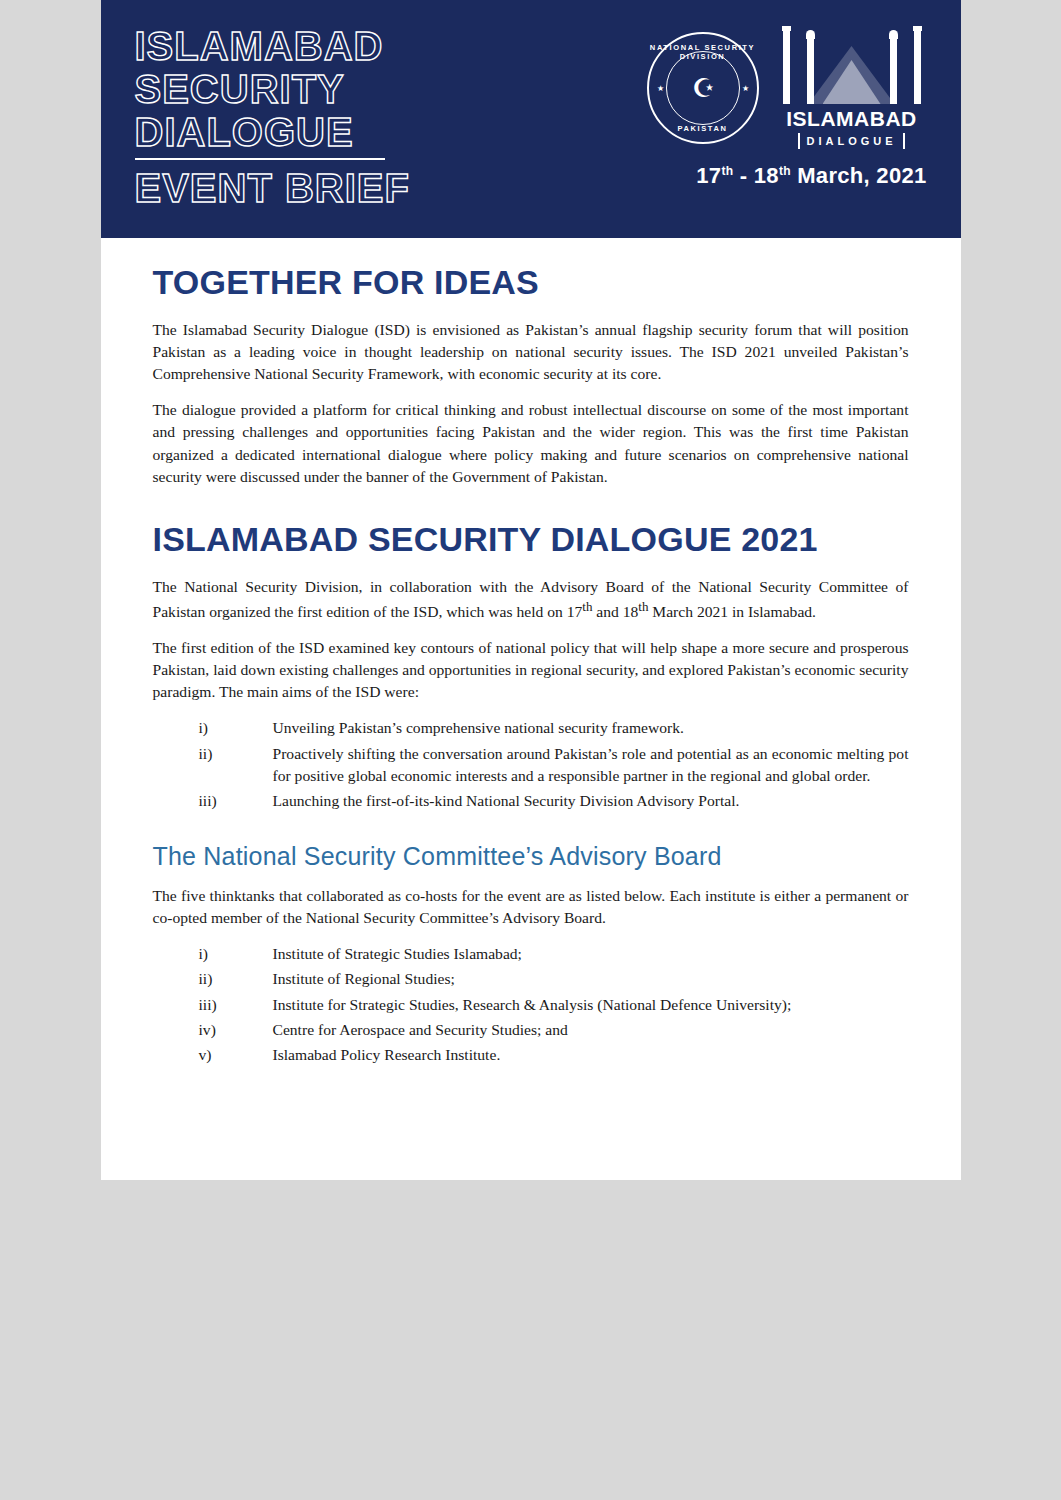Islamabad Security Dialogue
Event Brief
NATIONAL SECURITY DIVISION
★
★
☪
PAKISTAN
ISLAMABAD
DIALOGUE
17th - 18th March, 2021
TOGETHER FOR IDEAS
The Islamabad Security Dialogue (ISD) is envisioned as Pakistan’s annual flagship security forum that will position Pakistan as a leading voice in thought leadership on national security issues. The ISD 2021 unveiled Pakistan’s Comprehensive National Security Framework, with economic security at its core.
The dialogue provided a platform for critical thinking and robust intellectual discourse on some of the most important and pressing challenges and opportunities facing Pakistan and the wider region. This was the first time Pakistan organized a dedicated international dialogue where policy making and future scenarios on comprehensive national security were discussed under the banner of the Government of Pakistan.
ISLAMABAD SECURITY DIALOGUE 2021
The National Security Division, in collaboration with the Advisory Board of the National Security Committee of Pakistan organized the first edition of the ISD, which was held on 17th and 18th March 2021 in Islamabad.
The first edition of the ISD examined key contours of national policy that will help shape a more secure and prosperous Pakistan, laid down existing challenges and opportunities in regional security, and explored Pakistan’s economic security paradigm. The main aims of the ISD were:
i) Unveiling Pakistan’s comprehensive national security framework.
ii) Proactively shifting the conversation around Pakistan’s role and potential as an economic melting pot for positive global economic interests and a responsible partner in the regional and global order.
iii) Launching the first-of-its-kind National Security Division Advisory Portal.
The National Security Committee’s Advisory Board
The five thinktanks that collaborated as co-hosts for the event are as listed below. Each institute is either a permanent or co-opted member of the National Security Committee’s Advisory Board.
i) Institute of Strategic Studies Islamabad;
ii) Institute of Regional Studies;
iii) Institute for Strategic Studies, Research & Analysis (National Defence University);
iv) Centre for Aerospace and Security Studies; and
v) Islamabad Policy Research Institute.